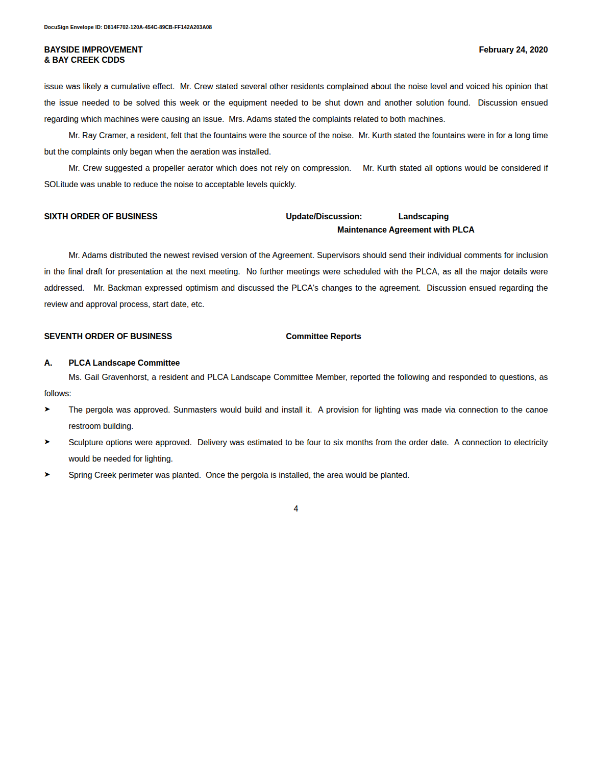DocuSign Envelope ID: D814F702-120A-454C-89CB-FF142A203A08
BAYSIDE IMPROVEMENT
& BAY CREEK CDDS
February 24, 2020
issue was likely a cumulative effect. Mr. Crew stated several other residents complained about the noise level and voiced his opinion that the issue needed to be solved this week or the equipment needed to be shut down and another solution found. Discussion ensued regarding which machines were causing an issue. Mrs. Adams stated the complaints related to both machines.
Mr. Ray Cramer, a resident, felt that the fountains were the source of the noise. Mr. Kurth stated the fountains were in for a long time but the complaints only began when the aeration was installed.
Mr. Crew suggested a propeller aerator which does not rely on compression. Mr. Kurth stated all options would be considered if SOLitude was unable to reduce the noise to acceptable levels quickly.
SIXTH ORDER OF BUSINESS
Update/Discussion: LandscapingMaintenance Agreement with PLCA
Mr. Adams distributed the newest revised version of the Agreement. Supervisors should send their individual comments for inclusion in the final draft for presentation at the next meeting. No further meetings were scheduled with the PLCA, as all the major details were addressed. Mr. Backman expressed optimism and discussed the PLCA's changes to the agreement. Discussion ensued regarding the review and approval process, start date, etc.
SEVENTH ORDER OF BUSINESS
Committee Reports
A. PLCA Landscape Committee
Ms. Gail Gravenhorst, a resident and PLCA Landscape Committee Member, reported the following and responded to questions, as follows:
The pergola was approved. Sunmasters would build and install it. A provision for lighting was made via connection to the canoe restroom building.
Sculpture options were approved. Delivery was estimated to be four to six months from the order date. A connection to electricity would be needed for lighting.
Spring Creek perimeter was planted. Once the pergola is installed, the area would be planted.
4